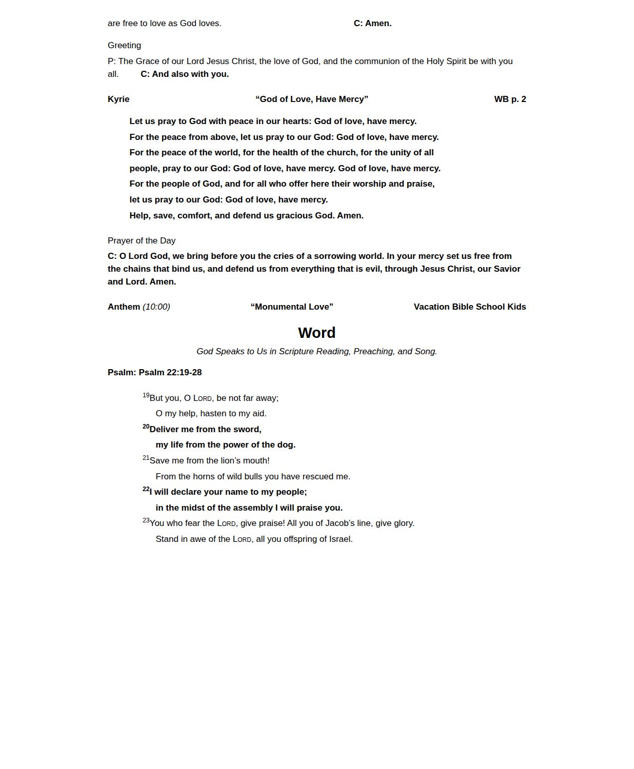are free to love as God loves. C: Amen.
Greeting
P: The Grace of our Lord Jesus Christ, the love of God, and the communion of the Holy Spirit be with you all. C: And also with you.
Kyrie “God of Love, Have Mercy” WB p. 2
Let us pray to God with peace in our hearts: God of love, have mercy.
For the peace from above, let us pray to our God: God of love, have mercy.
For the peace of the world, for the health of the church, for the unity of all
people, pray to our God: God of love, have mercy. God of love, have mercy.
For the people of God, and for all who offer here their worship and praise,
let us pray to our God: God of love, have mercy.
Help, save, comfort, and defend us gracious God. Amen.
Prayer of the Day
C: O Lord God, we bring before you the cries of a sorrowing world. In your mercy set us free from the chains that bind us, and defend us from everything that is evil, through Jesus Christ, our Savior and Lord. Amen.
Anthem (10:00) “Monumental Love” Vacation Bible School Kids
Word
God Speaks to Us in Scripture Reading, Preaching, and Song.
Psalm: Psalm 22:19-28
19But you, O Lord, be not far away;
O my help, hasten to my aid.
20Deliver me from the sword,
my life from the power of the dog.
21Save me from the lion’s mouth!
From the horns of wild bulls you have rescued me.
22I will declare your name to my people;
in the midst of the assembly I will praise you.
23You who fear the Lord, give praise! All you of Jacob’s line, give glory.
Stand in awe of the Lord, all you offspring of Israel.